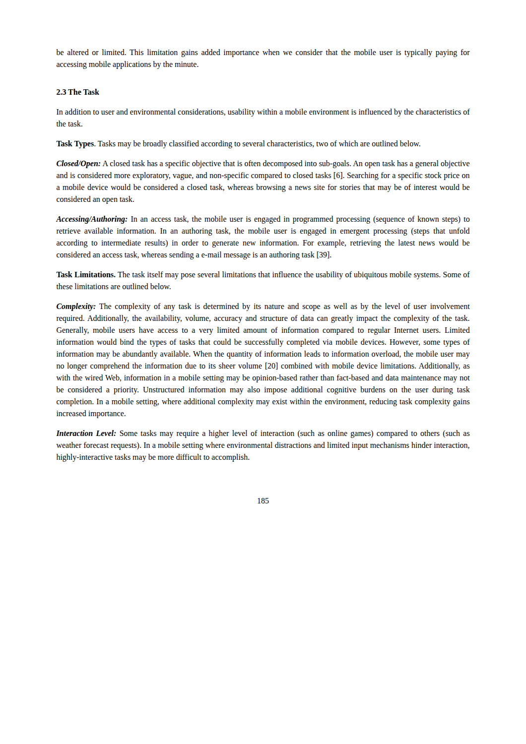be altered or limited. This limitation gains added importance when we consider that the mobile user is typically paying for accessing mobile applications by the minute.
2.3 The Task
In addition to user and environmental considerations, usability within a mobile environment is influenced by the characteristics of the task.
Task Types. Tasks may be broadly classified according to several characteristics, two of which are outlined below.
Closed/Open: A closed task has a specific objective that is often decomposed into sub-goals. An open task has a general objective and is considered more exploratory, vague, and non-specific compared to closed tasks [6]. Searching for a specific stock price on a mobile device would be considered a closed task, whereas browsing a news site for stories that may be of interest would be considered an open task.
Accessing/Authoring: In an access task, the mobile user is engaged in programmed processing (sequence of known steps) to retrieve available information. In an authoring task, the mobile user is engaged in emergent processing (steps that unfold according to intermediate results) in order to generate new information. For example, retrieving the latest news would be considered an access task, whereas sending a e-mail message is an authoring task [39].
Task Limitations. The task itself may pose several limitations that influence the usability of ubiquitous mobile systems. Some of these limitations are outlined below.
Complexity: The complexity of any task is determined by its nature and scope as well as by the level of user involvement required. Additionally, the availability, volume, accuracy and structure of data can greatly impact the complexity of the task. Generally, mobile users have access to a very limited amount of information compared to regular Internet users. Limited information would bind the types of tasks that could be successfully completed via mobile devices. However, some types of information may be abundantly available. When the quantity of information leads to information overload, the mobile user may no longer comprehend the information due to its sheer volume [20] combined with mobile device limitations. Additionally, as with the wired Web, information in a mobile setting may be opinion-based rather than fact-based and data maintenance may not be considered a priority. Unstructured information may also impose additional cognitive burdens on the user during task completion. In a mobile setting, where additional complexity may exist within the environment, reducing task complexity gains increased importance.
Interaction Level: Some tasks may require a higher level of interaction (such as online games) compared to others (such as weather forecast requests). In a mobile setting where environmental distractions and limited input mechanisms hinder interaction, highly-interactive tasks may be more difficult to accomplish.
185